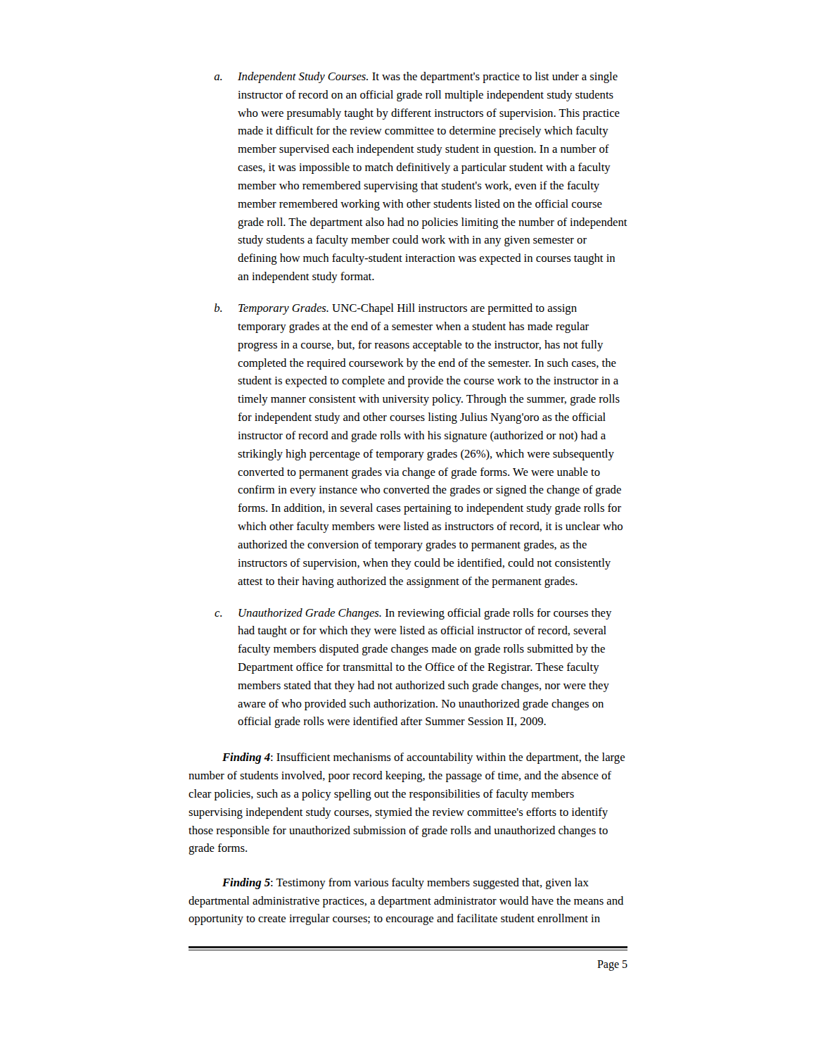Independent Study Courses. It was the department's practice to list under a single instructor of record on an official grade roll multiple independent study students who were presumably taught by different instructors of supervision. This practice made it difficult for the review committee to determine precisely which faculty member supervised each independent study student in question. In a number of cases, it was impossible to match definitively a particular student with a faculty member who remembered supervising that student's work, even if the faculty member remembered working with other students listed on the official course grade roll. The department also had no policies limiting the number of independent study students a faculty member could work with in any given semester or defining how much faculty-student interaction was expected in courses taught in an independent study format.
Temporary Grades. UNC-Chapel Hill instructors are permitted to assign temporary grades at the end of a semester when a student has made regular progress in a course, but, for reasons acceptable to the instructor, has not fully completed the required coursework by the end of the semester. In such cases, the student is expected to complete and provide the course work to the instructor in a timely manner consistent with university policy. Through the summer, grade rolls for independent study and other courses listing Julius Nyang'oro as the official instructor of record and grade rolls with his signature (authorized or not) had a strikingly high percentage of temporary grades (26%), which were subsequently converted to permanent grades via change of grade forms. We were unable to confirm in every instance who converted the grades or signed the change of grade forms. In addition, in several cases pertaining to independent study grade rolls for which other faculty members were listed as instructors of record, it is unclear who authorized the conversion of temporary grades to permanent grades, as the instructors of supervision, when they could be identified, could not consistently attest to their having authorized the assignment of the permanent grades.
Unauthorized Grade Changes. In reviewing official grade rolls for courses they had taught or for which they were listed as official instructor of record, several faculty members disputed grade changes made on grade rolls submitted by the Department office for transmittal to the Office of the Registrar. These faculty members stated that they had not authorized such grade changes, nor were they aware of who provided such authorization. No unauthorized grade changes on official grade rolls were identified after Summer Session II, 2009.
Finding 4: Insufficient mechanisms of accountability within the department, the large number of students involved, poor record keeping, the passage of time, and the absence of clear policies, such as a policy spelling out the responsibilities of faculty members supervising independent study courses, stymied the review committee's efforts to identify those responsible for unauthorized submission of grade rolls and unauthorized changes to grade forms.
Finding 5: Testimony from various faculty members suggested that, given lax departmental administrative practices, a department administrator would have the means and opportunity to create irregular courses; to encourage and facilitate student enrollment in
Page 5